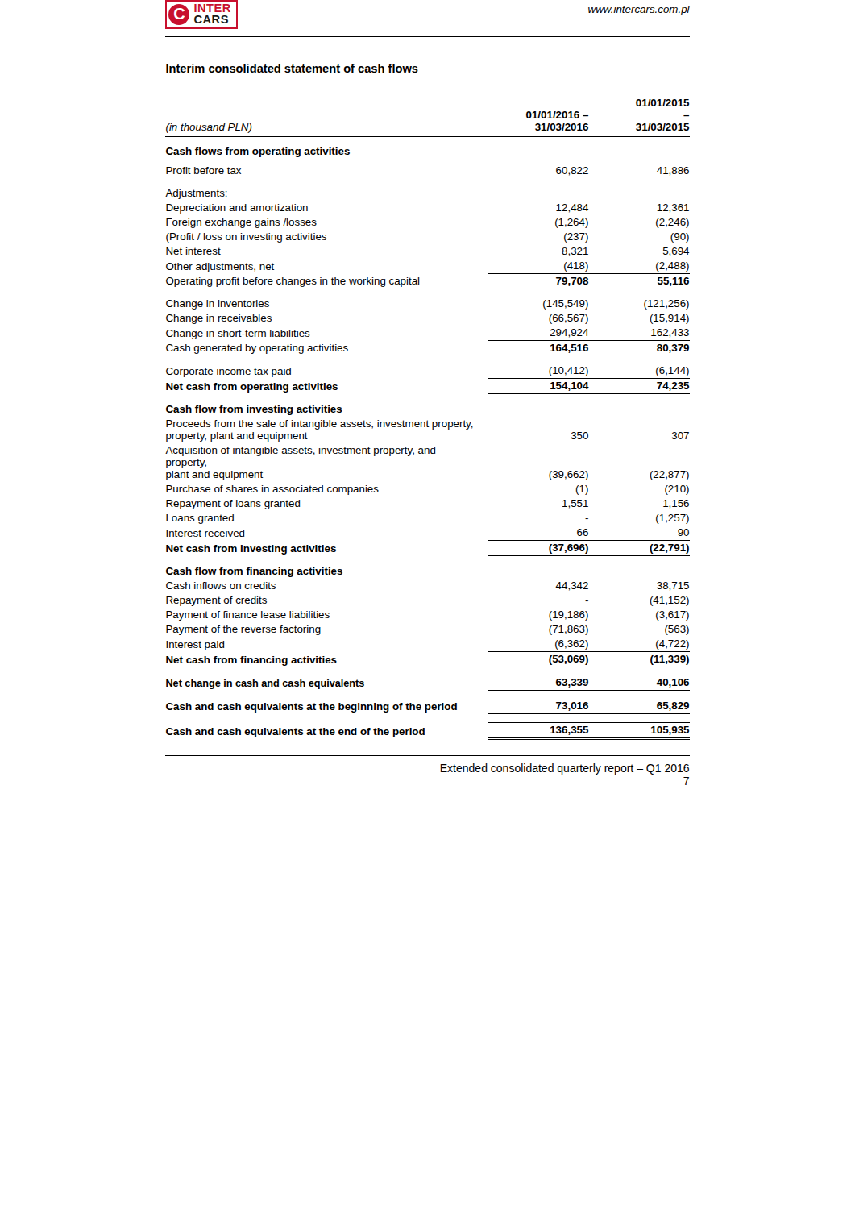C
INTER CARS
www.intercars.com.pl
Interim consolidated statement of cash flows
| (in thousand PLN) | 01/01/2016 – 31/03/2016 | 01/01/2015 – 31/03/2015 |
| --- | --- | --- |
| Cash flows from operating activities | | |
| Profit before tax | 60,822 | 41,886 |
| Adjustments: | | |
| Depreciation and amortization | 12,484 | 12,361 |
| Foreign exchange gains /losses | (1,264) | (2,246) |
| (Profit / loss on investing activities | (237) | (90) |
| Net interest | 8,321 | 5,694 |
| Other adjustments, net | (418) | (2,488) |
| Operating profit before changes in the working capital | 79,708 | 55,116 |
| Change in inventories | (145,549) | (121,256) |
| Change in receivables | (66,567) | (15,914) |
| Change in short-term liabilities | 294,924 | 162,433 |
| Cash generated by operating activities | 164,516 | 80,379 |
| Corporate income tax paid | (10,412) | (6,144) |
| Net cash from operating activities | 154,104 | 74,235 |
| Cash flow from investing activities | | |
| Proceeds from the sale of intangible assets, investment property, property, plant and equipment | 350 | 307 |
| Acquisition of intangible assets, investment property, and property, plant and equipment | (39,662) | (22,877) |
| Purchase of shares in associated companies | (1) | (210) |
| Repayment of loans granted | 1,551 | 1,156 |
| Loans granted | - | (1,257) |
| Interest received | 66 | 90 |
| Net cash from investing activities | (37,696) | (22,791) |
| Cash flow from financing activities | | |
| Cash inflows on credits | 44,342 | 38,715 |
| Repayment of credits | - | (41,152) |
| Payment of finance lease liabilities | (19,186) | (3,617) |
| Payment of the reverse factoring | (71,863) | (563) |
| Interest paid | (6,362) | (4,722) |
| Net cash from financing activities | (53,069) | (11,339) |
| Net change in cash and cash equivalents | 63,339 | 40,106 |
| Cash and cash equivalents at the beginning of the period | 73,016 | 65,829 |
| Cash and cash equivalents at the end of the period | 136,355 | 105,935 |
Extended consolidated quarterly report – Q1 2016
7